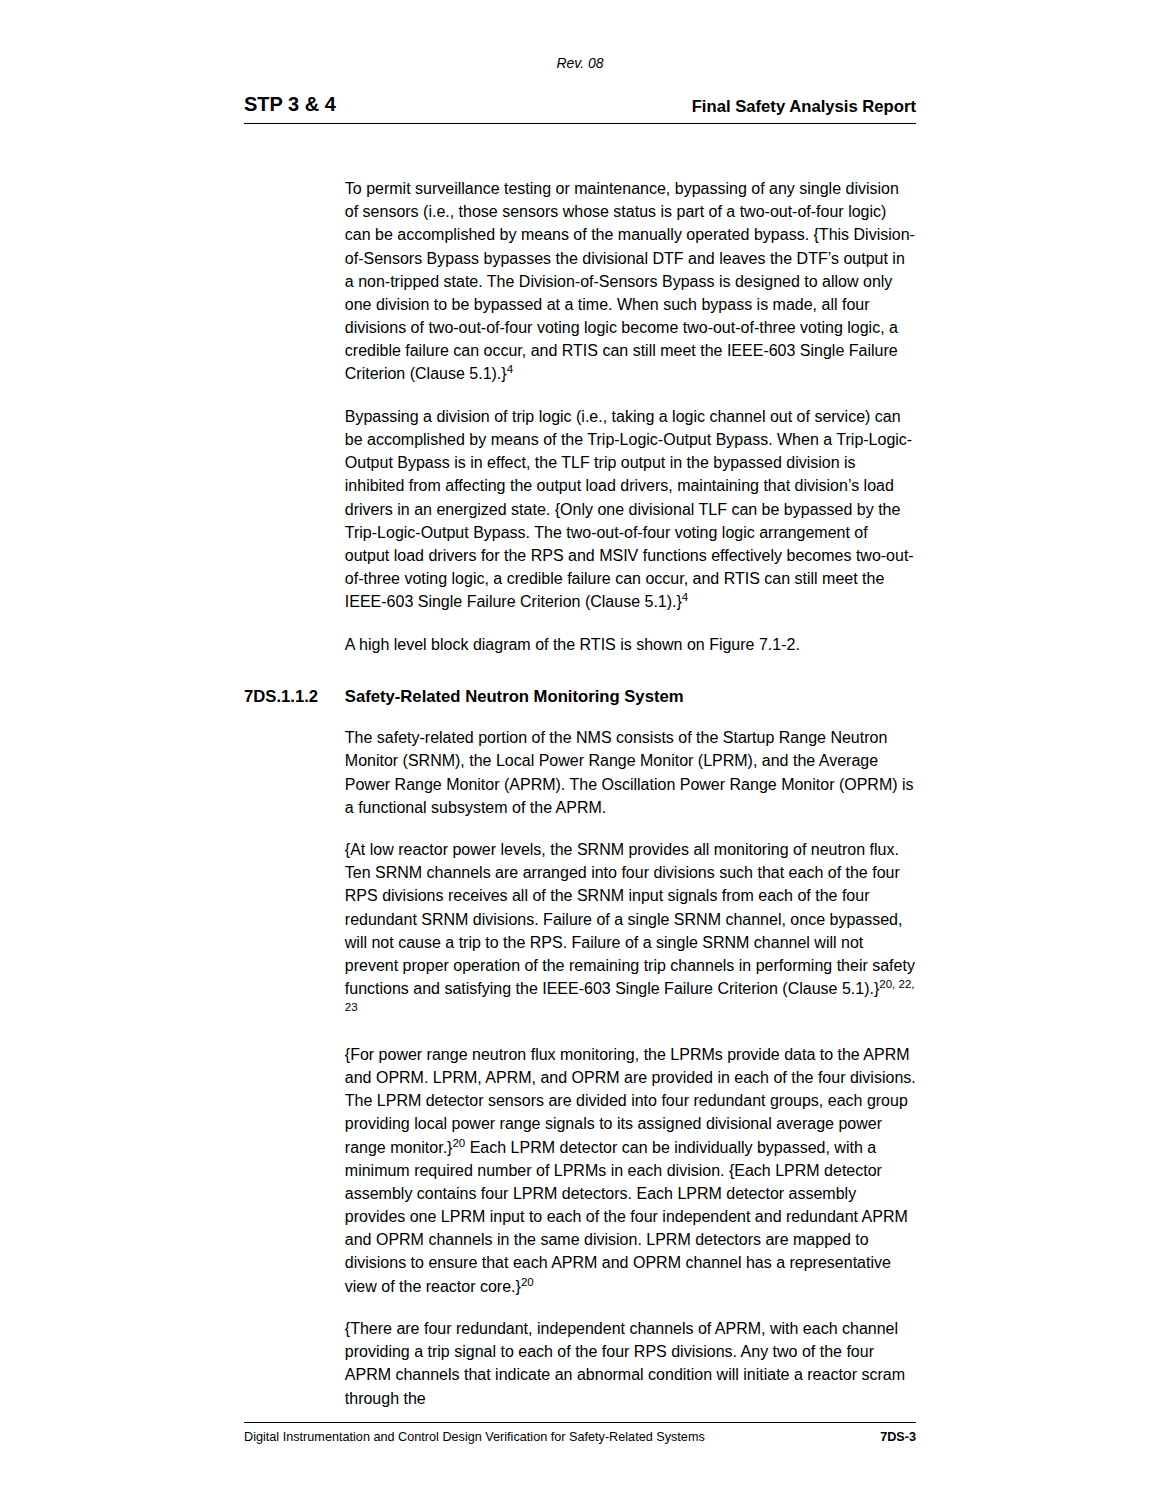Rev. 08
STP 3 & 4
Final Safety Analysis Report
To permit surveillance testing or maintenance, bypassing of any single division of sensors (i.e., those sensors whose status is part of a two-out-of-four logic) can be accomplished by means of the manually operated bypass. {This Division-of-Sensors Bypass bypasses the divisional DTF and leaves the DTF’s output in a non-tripped state. The Division-of-Sensors Bypass is designed to allow only one division to be bypassed at a time. When such bypass is made, all four divisions of two-out-of-four voting logic become two-out-of-three voting logic, a credible failure can occur, and RTIS can still meet the IEEE-603 Single Failure Criterion (Clause 5.1).}4
Bypassing a division of trip logic (i.e., taking a logic channel out of service) can be accomplished by means of the Trip-Logic-Output Bypass. When a Trip-Logic-Output Bypass is in effect, the TLF trip output in the bypassed division is inhibited from affecting the output load drivers, maintaining that division’s load drivers in an energized state. {Only one divisional TLF can be bypassed by the Trip-Logic-Output Bypass. The two-out-of-four voting logic arrangement of output load drivers for the RPS and MSIV functions effectively becomes two-out-of-three voting logic, a credible failure can occur, and RTIS can still meet the IEEE-603 Single Failure Criterion (Clause 5.1).}4
A high level block diagram of the RTIS is shown on Figure 7.1-2.
7DS.1.1.2 Safety-Related Neutron Monitoring System
The safety-related portion of the NMS consists of the Startup Range Neutron Monitor (SRNM), the Local Power Range Monitor (LPRM), and the Average Power Range Monitor (APRM). The Oscillation Power Range Monitor (OPRM) is a functional subsystem of the APRM.
{At low reactor power levels, the SRNM provides all monitoring of neutron flux. Ten SRNM channels are arranged into four divisions such that each of the four RPS divisions receives all of the SRNM input signals from each of the four redundant SRNM divisions. Failure of a single SRNM channel, once bypassed, will not cause a trip to the RPS. Failure of a single SRNM channel will not prevent proper operation of the remaining trip channels in performing their safety functions and satisfying the IEEE-603 Single Failure Criterion (Clause 5.1).}20, 22, 23
{For power range neutron flux monitoring, the LPRMs provide data to the APRM and OPRM. LPRM, APRM, and OPRM are provided in each of the four divisions. The LPRM detector sensors are divided into four redundant groups, each group providing local power range signals to its assigned divisional average power range monitor.}20 Each LPRM detector can be individually bypassed, with a minimum required number of LPRMs in each division. {Each LPRM detector assembly contains four LPRM detectors. Each LPRM detector assembly provides one LPRM input to each of the four independent and redundant APRM and OPRM channels in the same division. LPRM detectors are mapped to divisions to ensure that each APRM and OPRM channel has a representative view of the reactor core.}20
{There are four redundant, independent channels of APRM, with each channel providing a trip signal to each of the four RPS divisions. Any two of the four APRM channels that indicate an abnormal condition will initiate a reactor scram through the
Digital Instrumentation and Control Design Verification for Safety-Related Systems
7DS-3